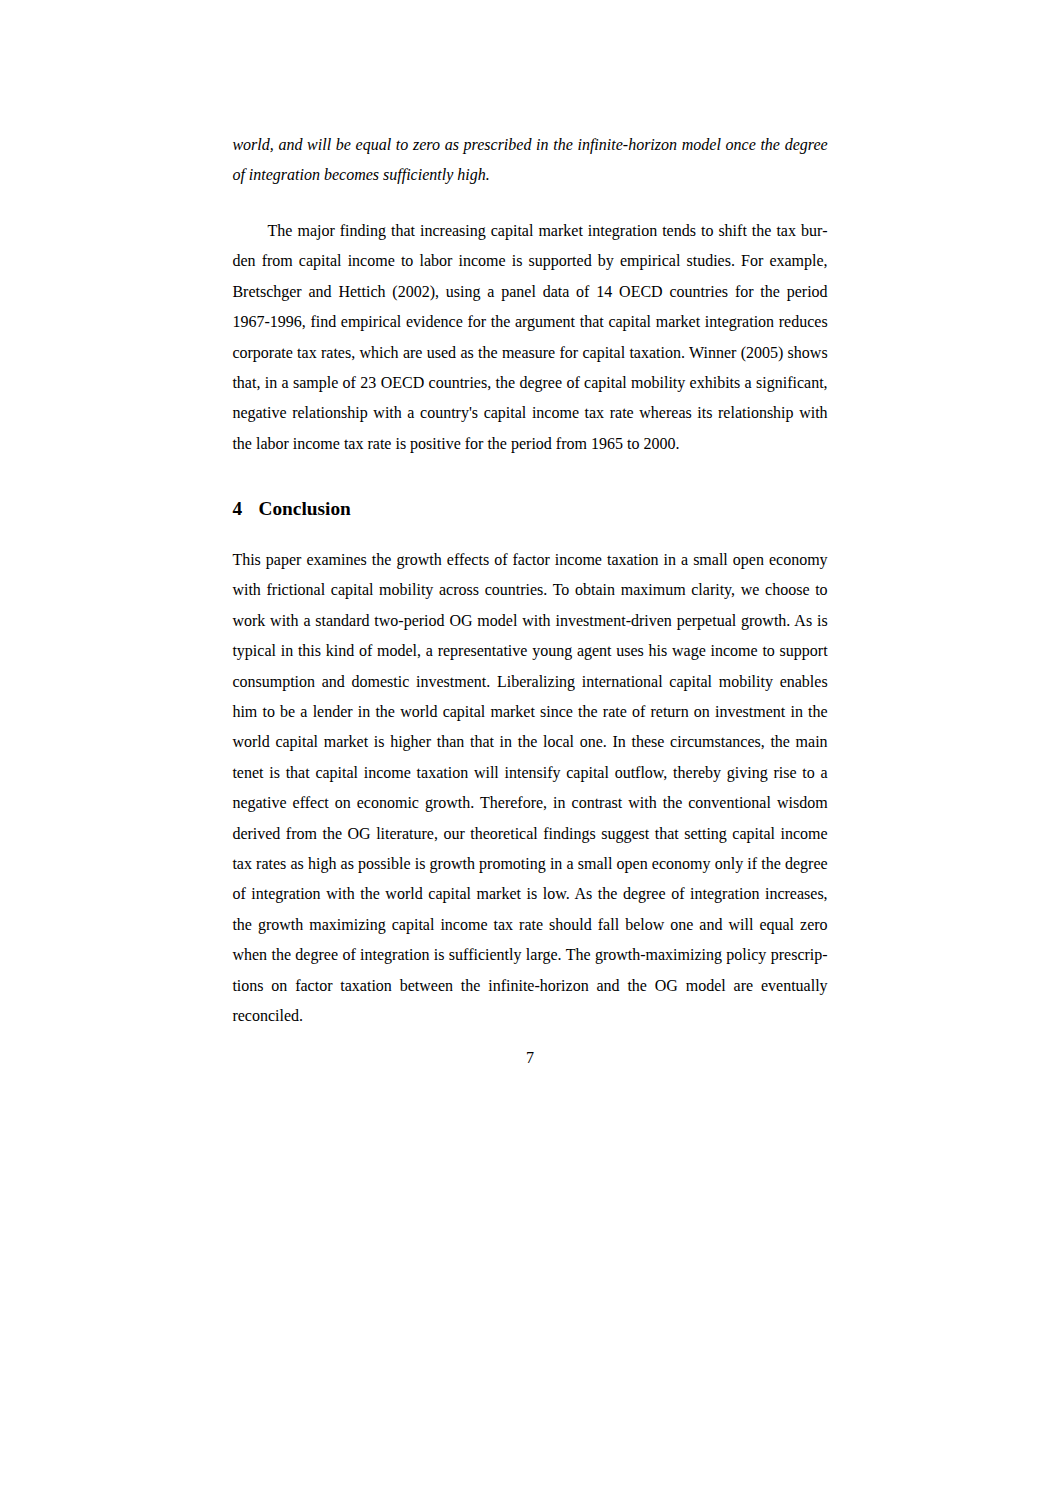world, and will be equal to zero as prescribed in the infinite-horizon model once the degree of integration becomes sufficiently high.
The major finding that increasing capital market integration tends to shift the tax burden from capital income to labor income is supported by empirical studies. For example, Bretschger and Hettich (2002), using a panel data of 14 OECD countries for the period 1967-1996, find empirical evidence for the argument that capital market integration reduces corporate tax rates, which are used as the measure for capital taxation. Winner (2005) shows that, in a sample of 23 OECD countries, the degree of capital mobility exhibits a significant, negative relationship with a country's capital income tax rate whereas its relationship with the labor income tax rate is positive for the period from 1965 to 2000.
4 Conclusion
This paper examines the growth effects of factor income taxation in a small open economy with frictional capital mobility across countries. To obtain maximum clarity, we choose to work with a standard two-period OG model with investment-driven perpetual growth. As is typical in this kind of model, a representative young agent uses his wage income to support consumption and domestic investment. Liberalizing international capital mobility enables him to be a lender in the world capital market since the rate of return on investment in the world capital market is higher than that in the local one. In these circumstances, the main tenet is that capital income taxation will intensify capital outflow, thereby giving rise to a negative effect on economic growth. Therefore, in contrast with the conventional wisdom derived from the OG literature, our theoretical findings suggest that setting capital income tax rates as high as possible is growth promoting in a small open economy only if the degree of integration with the world capital market is low. As the degree of integration increases, the growth maximizing capital income tax rate should fall below one and will equal zero when the degree of integration is sufficiently large. The growth-maximizing policy prescriptions on factor taxation between the infinite-horizon and the OG model are eventually reconciled.
7